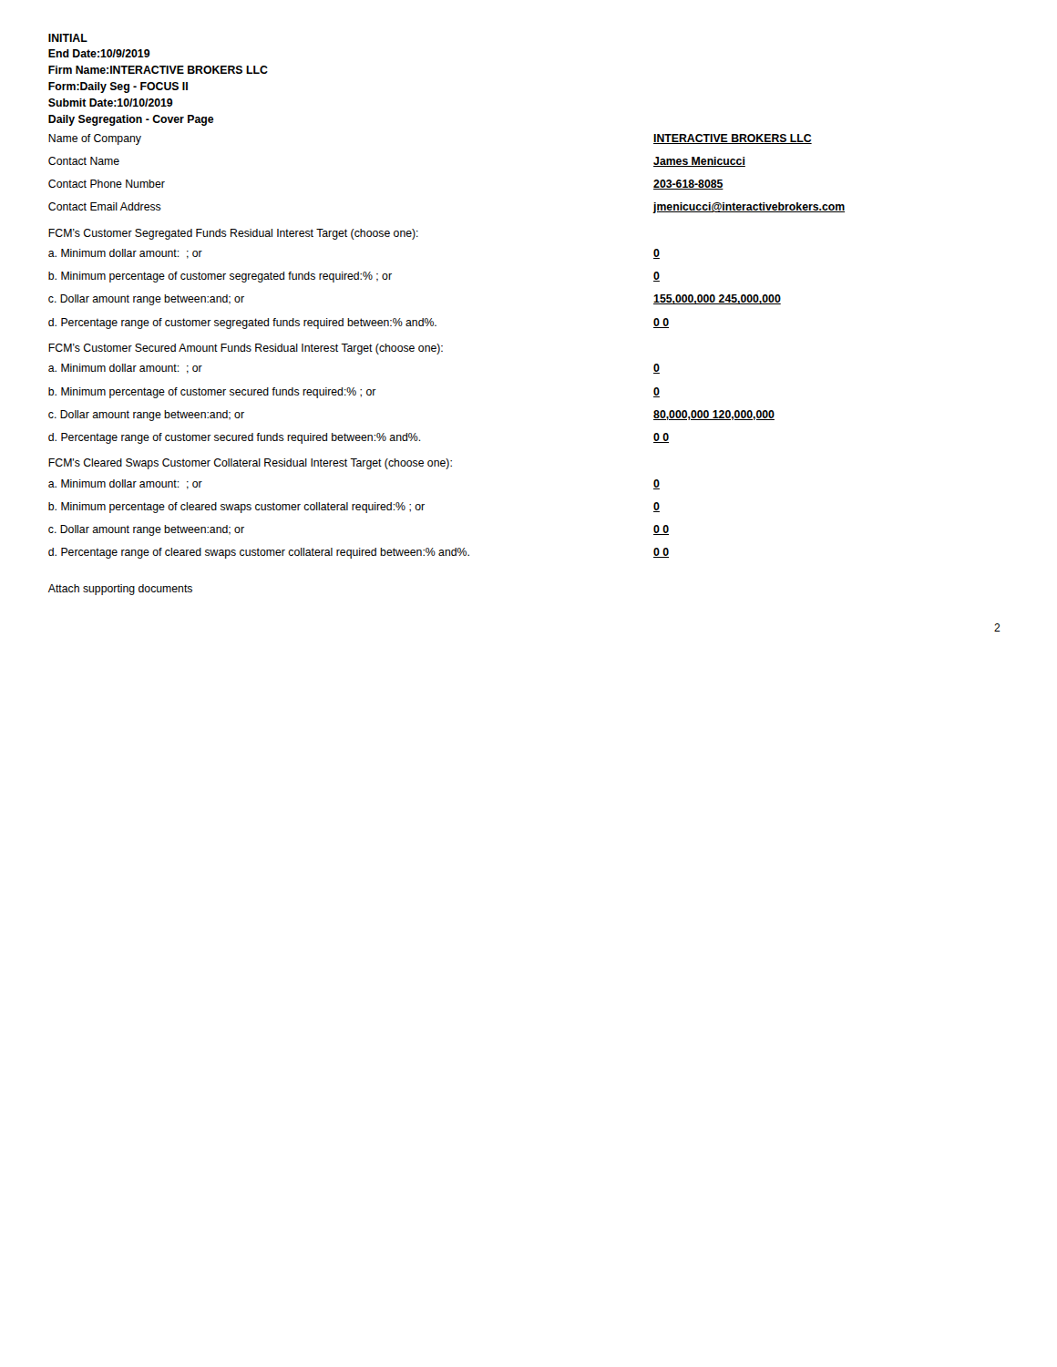INITIAL
End Date:10/9/2019
Firm Name:INTERACTIVE BROKERS LLC
Form:Daily Seg - FOCUS II
Submit Date:10/10/2019
Daily Segregation - Cover Page
| Name of Company | INTERACTIVE BROKERS LLC |
| Contact Name | James Menicucci |
| Contact Phone Number | 203-618-8085 |
| Contact Email Address | jmenicucci@interactivebrokers.com |
FCM’s Customer Segregated Funds Residual Interest Target (choose one):
| a. Minimum dollar amount: ; or | 0 |
| b. Minimum percentage of customer segregated funds required:% ; or | 0 |
| c. Dollar amount range between:and; or | 155,000,000 245,000,000 |
| d. Percentage range of customer segregated funds required between:% and%. | 0 0 |
FCM’s Customer Secured Amount Funds Residual Interest Target (choose one):
| a. Minimum dollar amount: ; or | 0 |
| b. Minimum percentage of customer secured funds required:% ; or | 0 |
| c. Dollar amount range between:and; or | 80,000,000 120,000,000 |
| d. Percentage range of customer secured funds required between:% and%. | 0 0 |
FCM's Cleared Swaps Customer Collateral Residual Interest Target (choose one):
| a. Minimum dollar amount: ; or | 0 |
| b. Minimum percentage of cleared swaps customer collateral required:% ; or | 0 |
| c. Dollar amount range between:and; or | 0 0 |
| d. Percentage range of cleared swaps customer collateral required between:% and%. | 0 0 |
Attach supporting documents
2